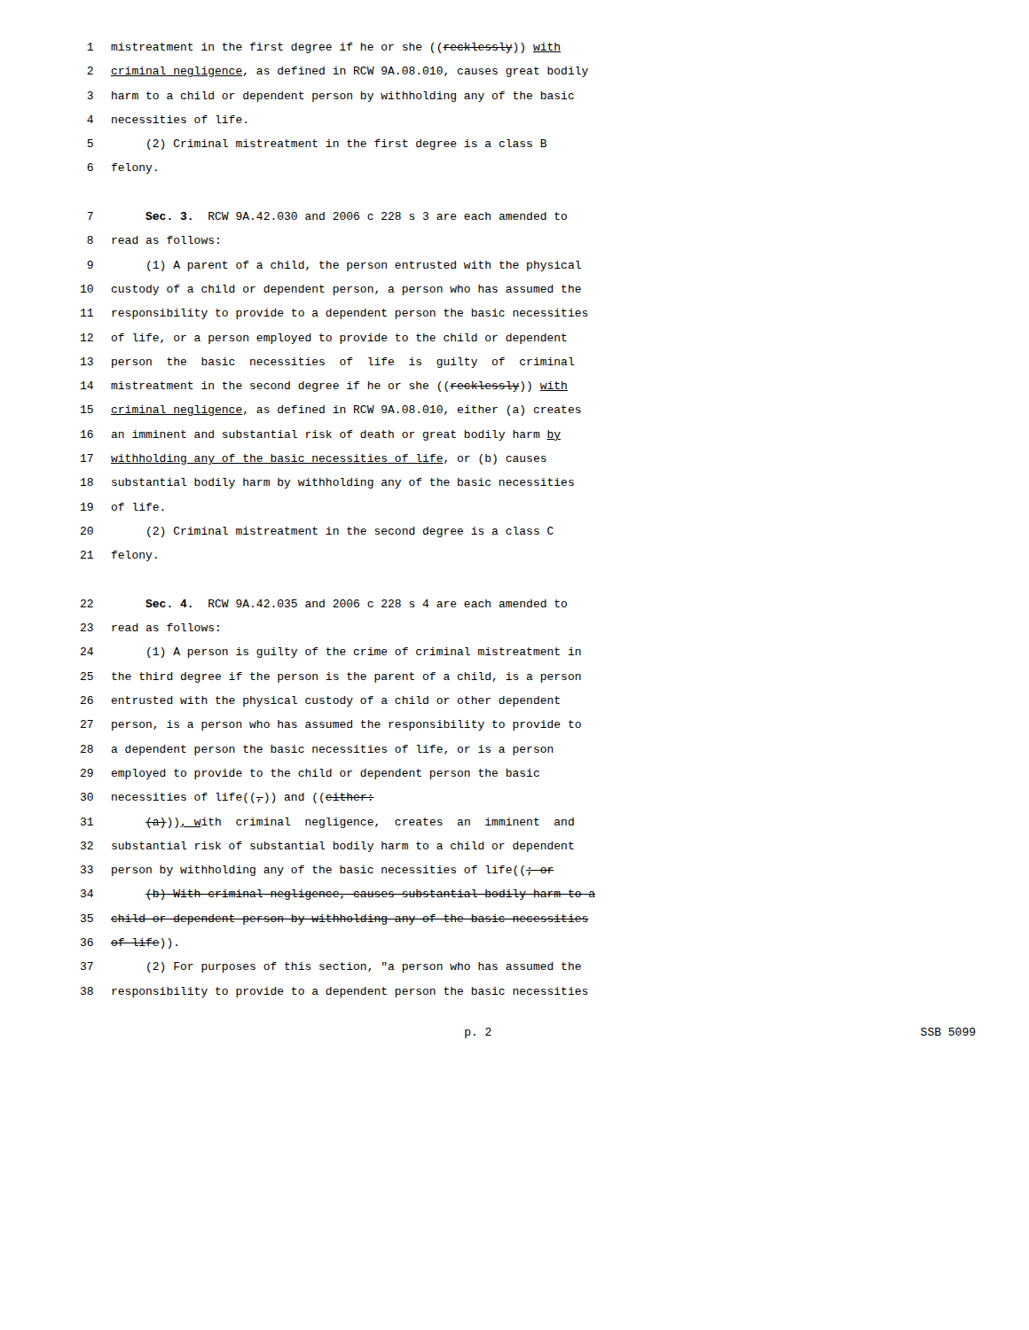1 mistreatment in the first degree if he or she ((recklessly)) with
2 criminal negligence, as defined in RCW 9A.08.010, causes great bodily
3 harm to a child or dependent person by withholding any of the basic
4 necessities of life.
5 (2) Criminal mistreatment in the first degree is a class B
6 felony.
7 Sec. 3. RCW 9A.42.030 and 2006 c 228 s 3 are each amended to
8 read as follows:
9 (1) A parent of a child, the person entrusted with the physical
10 custody of a child or dependent person, a person who has assumed the
11 responsibility to provide to a dependent person the basic necessities
12 of life, or a person employed to provide to the child or dependent
13 person the basic necessities of life is guilty of criminal
14 mistreatment in the second degree if he or she ((recklessly)) with
15 criminal negligence, as defined in RCW 9A.08.010, either (a) creates
16 an imminent and substantial risk of death or great bodily harm by
17 withholding any of the basic necessities of life, or (b) causes
18 substantial bodily harm by withholding any of the basic necessities
19 of life.
20 (2) Criminal mistreatment in the second degree is a class C
21 felony.
22 Sec. 4. RCW 9A.42.035 and 2006 c 228 s 4 are each amended to
23 read as follows:
24 (1) A person is guilty of the crime of criminal mistreatment in
25 the third degree if the person is the parent of a child, is a person
26 entrusted with the physical custody of a child or other dependent
27 person, is a person who has assumed the responsibility to provide to
28 a dependent person the basic necessities of life, or is a person
29 employed to provide to the child or dependent person the basic
30 necessities of life((,)) and ((either:
31 (a))), with criminal negligence, creates an imminent and
32 substantial risk of substantial bodily harm to a child or dependent
33 person by withholding any of the basic necessities of life((; or
34 (b) With criminal negligence, causes substantial bodily harm to a
35 child or dependent person by withholding any of the basic necessities
36 of life)).
37 (2) For purposes of this section, "a person who has assumed the
38 responsibility to provide to a dependent person the basic necessities
p. 2 SSB 5099